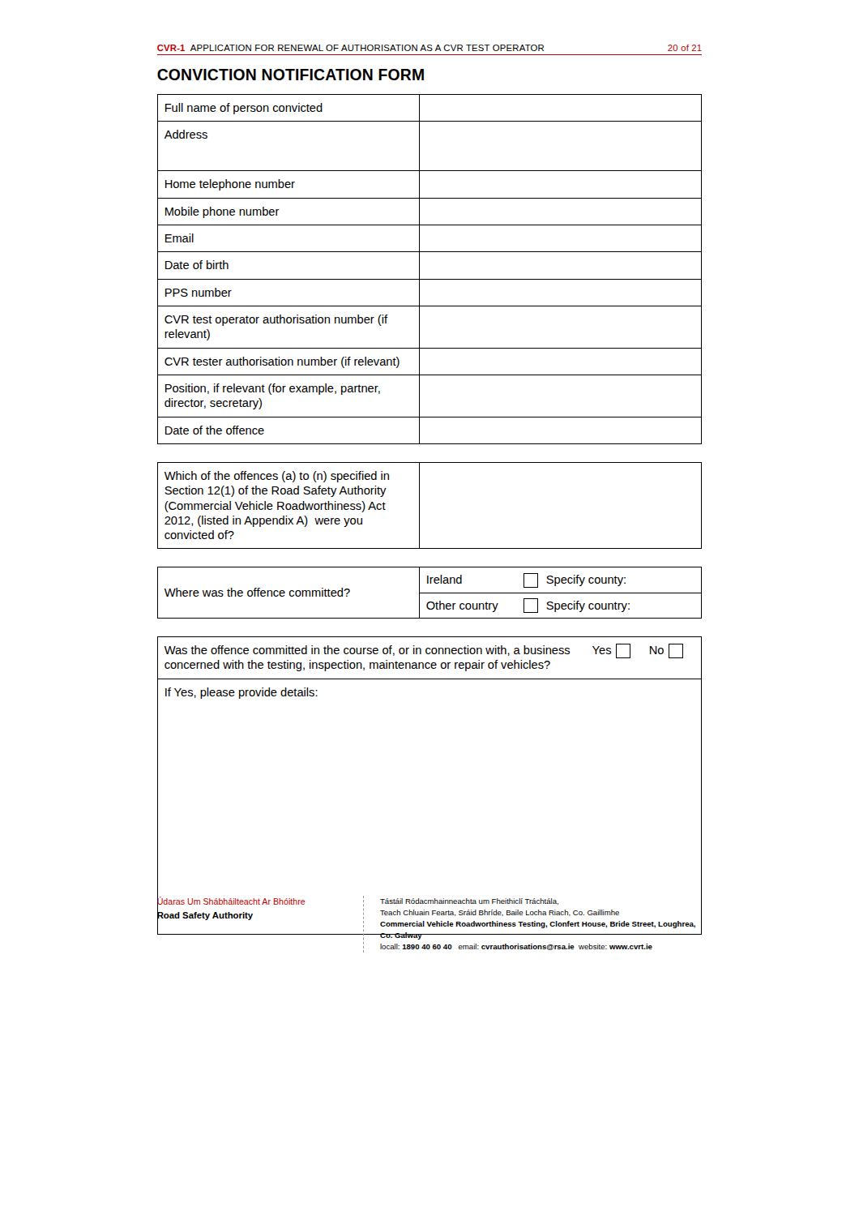CVR-1 Application for renewal of authorisation as a CVR test operator
20 of 21
CONVICTION NOTIFICATION FORM
| Full name of person convicted | |
| Address | |
| Home telephone number | |
| Mobile phone number | |
| Email | |
| Date of birth | |
| PPS number | |
| CVR test operator authorisation number (if relevant) | |
| CVR tester authorisation number (if relevant) | |
| Position, if relevant (for example, partner, director, secretary) | |
| Date of the offence | |
| Which of the offences (a) to (n) specified in Section 12(1) of the Road Safety Authority (Commercial Vehicle Roadworthiness) Act 2012, (listed in Appendix A) were you convicted of? | |
| Where was the offence committed? | Ireland Specify county: |
| Other country Specify country: |
| Was the offence committed in the course of, or in connection with, a business concerned with the testing, inspection, maintenance or repair of vehicles? Yes No |
| If Yes, please provide details: |
Údaras Um Shábháilteacht Ar Bhóithre
Road Safety Authority
Tástáil Ródacmhainneachta um Fheithiclí Tráchtála,
Teach Chluain Fearta, Sráid Bhríde, Baile Locha Riach, Co. Gaillimhe
Commercial Vehicle Roadworthiness Testing, Clonfert House, Bride Street, Loughrea, Co. Galway
locall: 1890 40 60 40 email: cvrauthorisations@rsa.ie website: www.cvrt.ie